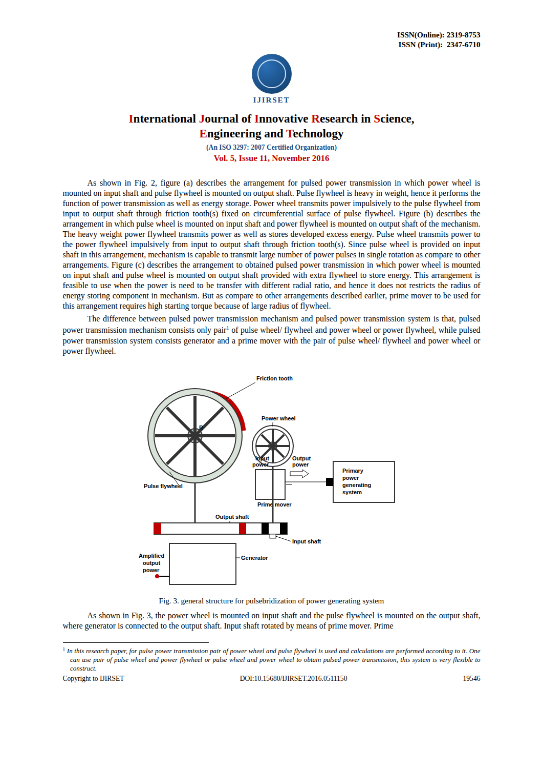ISSN(Online): 2319-8753
ISSN (Print): 2347-6710
IJIRSET
International Journal of Innovative Research in Science,
Engineering and Technology
(An ISO 3297: 2007 Certified Organization)
Vol. 5, Issue 11, November 2016
As shown in Fig. 2, figure (a) describes the arrangement for pulsed power transmission in which power wheel is mounted on input shaft and pulse flywheel is mounted on output shaft. Pulse flywheel is heavy in weight, hence it performs the function of power transmission as well as energy storage. Power wheel transmits power impulsively to the pulse flywheel from input to output shaft through friction tooth(s) fixed on circumferential surface of pulse flywheel. Figure (b) describes the arrangement in which pulse wheel is mounted on input shaft and power flywheel is mounted on output shaft of the mechanism. The heavy weight power flywheel transmits power as well as stores developed excess energy. Pulse wheel transmits power to the power flywheel impulsively from input to output shaft through friction tooth(s). Since pulse wheel is provided on input shaft in this arrangement, mechanism is capable to transmit large number of power pulses in single rotation as compare to other arrangements. Figure (c) describes the arrangement to obtained pulsed power transmission in which power wheel is mounted on input shaft and pulse wheel is mounted on output shaft provided with extra flywheel to store energy. This arrangement is feasible to use when the power is need to be transfer with different radial ratio, and hence it does not restricts the radius of energy storing component in mechanism. But as compare to other arrangements described earlier, prime mover to be used for this arrangement requires high starting torque because of large radius of flywheel.
The difference between pulsed power transmission mechanism and pulsed power transmission system is that, pulsed power transmission mechanism consists only pair1 of pulse wheel/ flywheel and power wheel or power flywheel, while pulsed power transmission system consists generator and a prime mover with the pair of pulse wheel/ flywheel and power wheel or power flywheel.
R Friction tooth Pulse flywheel Power wheel Prime mover Primary power generating system Input power Output power Output shaft Input shaft Generator Amplified output power
Fig. 3. general structure for pulsebridization of power generating system
As shown in Fig. 3, the power wheel is mounted on input shaft and the pulse flywheel is mounted on the output shaft, where generator is connected to the output shaft. Input shaft rotated by means of prime mover. Prime
1 In this research paper, for pulse power transmission pair of power wheel and pulse flywheel is used and calculations are performed according to it. One can use pair of pulse wheel and power flywheel or pulse wheel and power wheel to obtain pulsed power transmission, this system is very flexible to construct.
Copyright to IJIRSET DOI:10.15680/IJIRSET.2016.0511150 19546